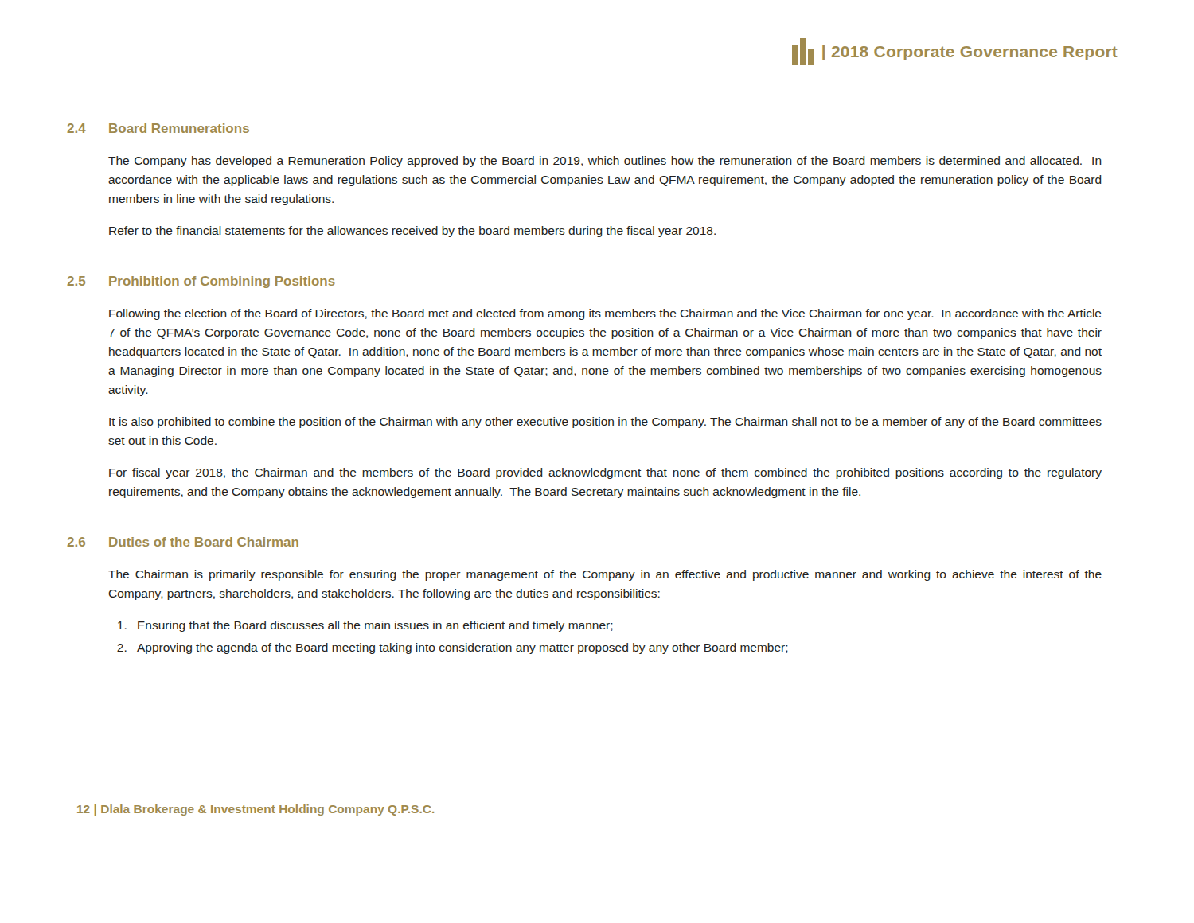| 2018 Corporate Governance Report
2.4 Board Remunerations
The Company has developed a Remuneration Policy approved by the Board in 2019, which outlines how the remuneration of the Board members is determined and allocated. In accordance with the applicable laws and regulations such as the Commercial Companies Law and QFMA requirement, the Company adopted the remuneration policy of the Board members in line with the said regulations.
Refer to the financial statements for the allowances received by the board members during the fiscal year 2018.
2.5 Prohibition of Combining Positions
Following the election of the Board of Directors, the Board met and elected from among its members the Chairman and the Vice Chairman for one year. In accordance with the Article 7 of the QFMA’s Corporate Governance Code, none of the Board members occupies the position of a Chairman or a Vice Chairman of more than two companies that have their headquarters located in the State of Qatar. In addition, none of the Board members is a member of more than three companies whose main centers are in the State of Qatar, and not a Managing Director in more than one Company located in the State of Qatar; and, none of the members combined two memberships of two companies exercising homogenous activity.
It is also prohibited to combine the position of the Chairman with any other executive position in the Company. The Chairman shall not to be a member of any of the Board committees set out in this Code.
For fiscal year 2018, the Chairman and the members of the Board provided acknowledgment that none of them combined the prohibited positions according to the regulatory requirements, and the Company obtains the acknowledgement annually. The Board Secretary maintains such acknowledgment in the file.
2.6 Duties of the Board Chairman
The Chairman is primarily responsible for ensuring the proper management of the Company in an effective and productive manner and working to achieve the interest of the Company, partners, shareholders, and stakeholders. The following are the duties and responsibilities:
Ensuring that the Board discusses all the main issues in an efficient and timely manner;
Approving the agenda of the Board meeting taking into consideration any matter proposed by any other Board member;
12 | Dlala Brokerage & Investment Holding Company Q.P.S.C.